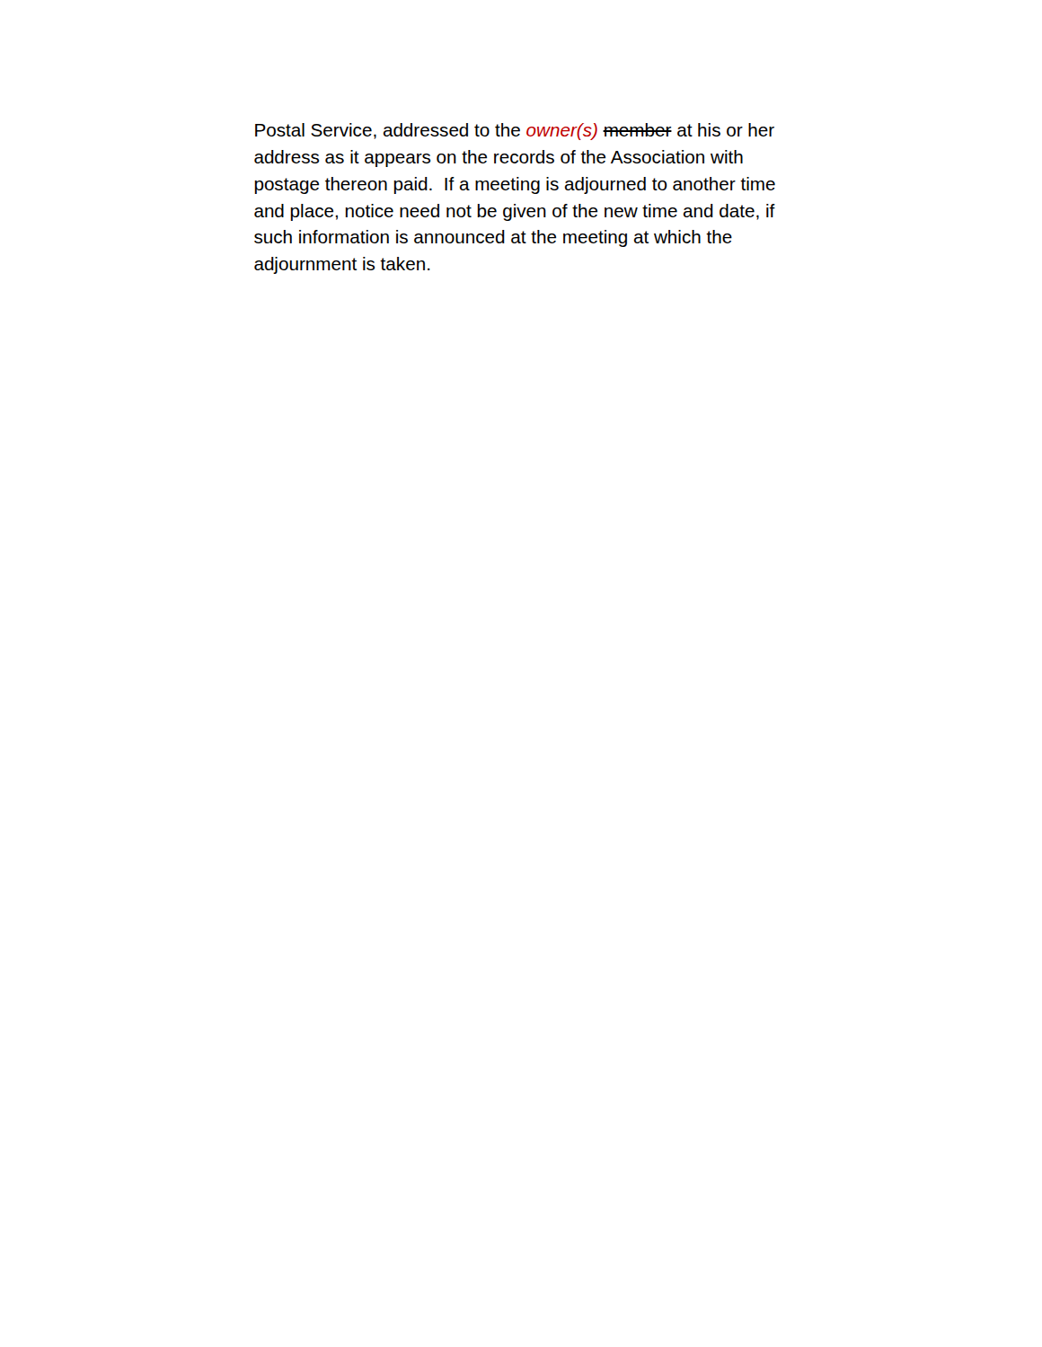Postal Service, addressed to the owner(s) member at his or her address as it appears on the records of the Association with postage thereon paid. If a meeting is adjourned to another time and place, notice need not be given of the new time and date, if such information is announced at the meeting at which the adjournment is taken.